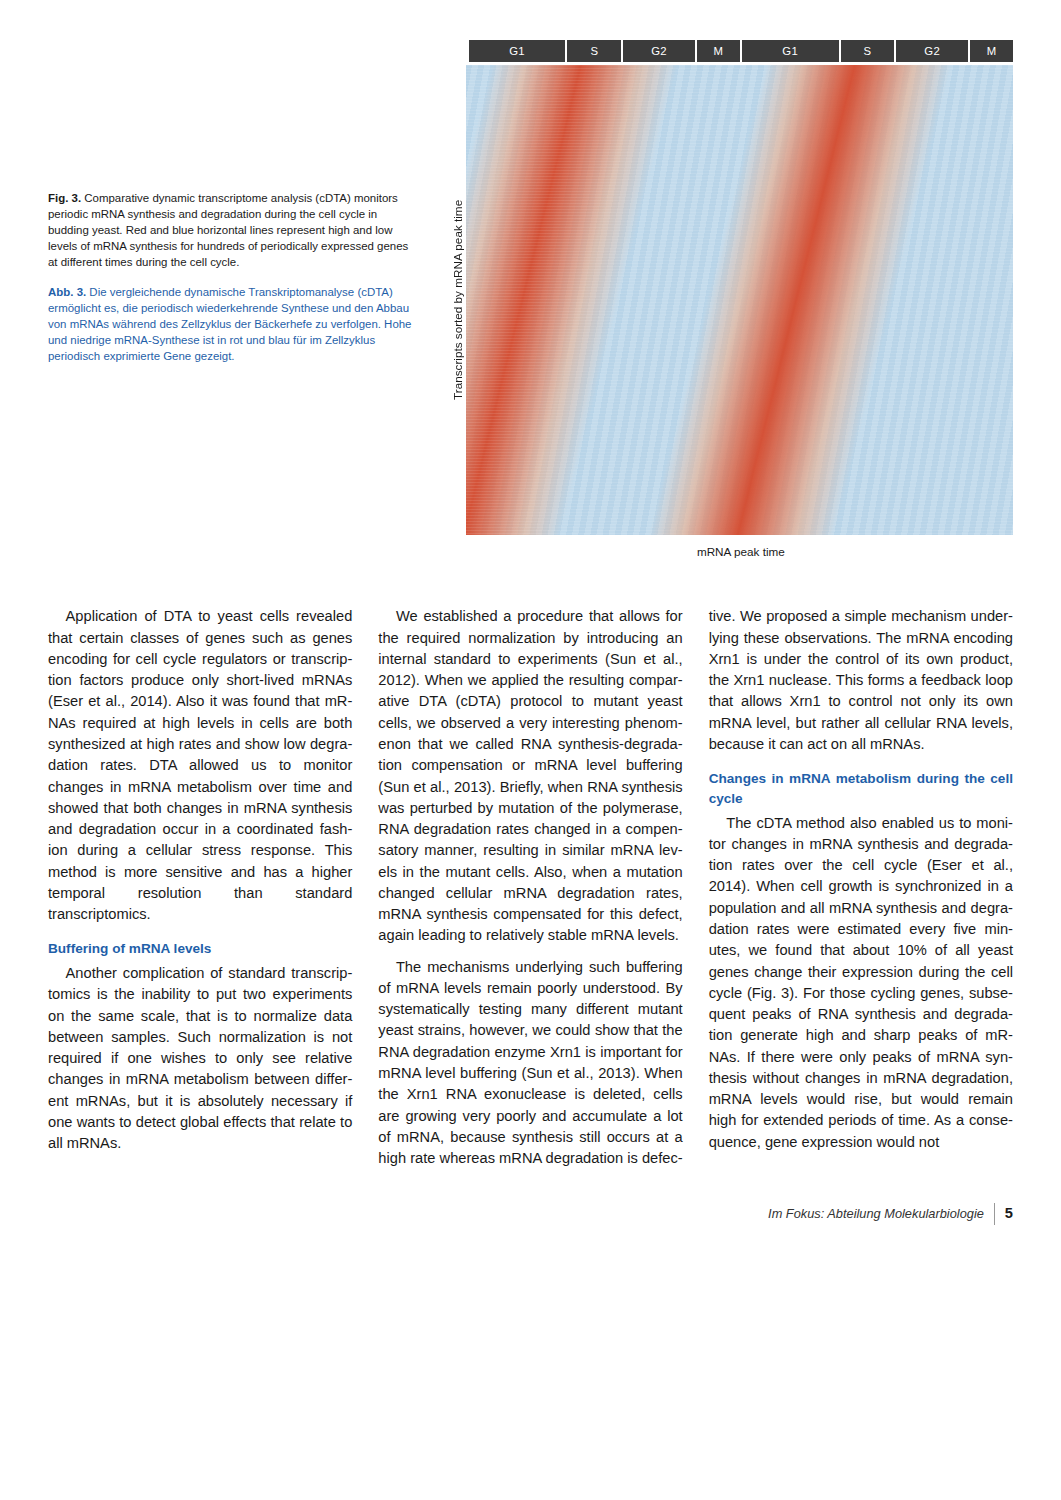Fig. 3. Comparative dynamic transcriptome analysis (cDTA) monitors periodic mRNA synthesis and degradation during the cell cycle in budding yeast. Red and blue horizontal lines represent high and low levels of mRNA synthesis for hundreds of periodically expressed genes at different times during the cell cycle.
Abb. 3. Die vergleichende dynamische Transkriptomanalyse (cDTA) ermöglicht es, die periodisch wiederkehrende Synthese und den Abbau von mRNAs während des Zellzyklus der Bäckerhefe zu verfolgen. Hohe und niedrige mRNA-Synthese ist in rot und blau für im Zellzyklus periodisch exprimierte Gene gezeigt.
G1
S
G2
M
G1
S
G2
M
Transcripts sorted by mRNA peak time
mRNA peak time
Application of DTA to yeast cells revealed that certain classes of genes such as genes encoding for cell cycle regulators or transcription factors produce only short-lived mRNAs (Eser et al., 2014). Also it was found that mRNAs required at high levels in cells are both synthesized at high rates and show low degradation rates. DTA allowed us to monitor changes in mRNA metabolism over time and showed that both changes in mRNA synthesis and degradation occur in a coordinated fashion during a cellular stress response. This method is more sensitive and has a higher temporal resolution than standard transcriptomics.
Buffering of mRNA levels
Another complication of standard transcriptomics is the inability to put two experiments on the same scale, that is to normalize data between samples. Such normalization is not required if one wishes to only see relative changes in mRNA metabolism between different mRNAs, but it is absolutely necessary if one wants to detect global effects that relate to all mRNAs.
We established a procedure that allows for the required normalization by introducing an internal standard to experiments (Sun et al., 2012). When we applied the resulting comparative DTA (cDTA) protocol to mutant yeast cells, we observed a very interesting phenomenon that we called RNA synthesis-degradation compensation or mRNA level buffering (Sun et al., 2013). Briefly, when RNA synthesis was perturbed by mutation of the polymerase, RNA degradation rates changed in a compensatory manner, resulting in similar mRNA levels in the mutant cells. Also, when a mutation changed cellular mRNA degradation rates, mRNA synthesis compensated for this defect, again leading to relatively stable mRNA levels.
The mechanisms underlying such buffering of mRNA levels remain poorly understood. By systematically testing many different mutant yeast strains, however, we could show that the RNA degradation enzyme Xrn1 is important for mRNA level buffering (Sun et al., 2013). When the Xrn1 RNA exonuclease is deleted, cells are growing very poorly and accumulate a lot of mRNA, because synthesis still occurs at a high rate whereas mRNA degradation is defective. We proposed a simple mechanism underlying these observations. The mRNA encoding Xrn1 is under the control of its own product, the Xrn1 nuclease. This forms a feedback loop that allows Xrn1 to control not only its own mRNA level, but rather all cellular RNA levels, because it can act on all mRNAs.
Changes in mRNA metabolism during the cell cycle
The cDTA method also enabled us to monitor changes in mRNA synthesis and degradation rates over the cell cycle (Eser et al., 2014). When cell growth is synchronized in a population and all mRNA synthesis and degradation rates were estimated every five minutes, we found that about 10% of all yeast genes change their expression during the cell cycle (Fig. 3). For those cycling genes, subsequent peaks of RNA synthesis and degradation generate high and sharp peaks of mRNAs. If there were only peaks of mRNA synthesis without changes in mRNA degradation, mRNA levels would rise, but would remain high for extended periods of time. As a consequence, gene expression would not
Im Fokus: Abteilung Molekularbiologie 5